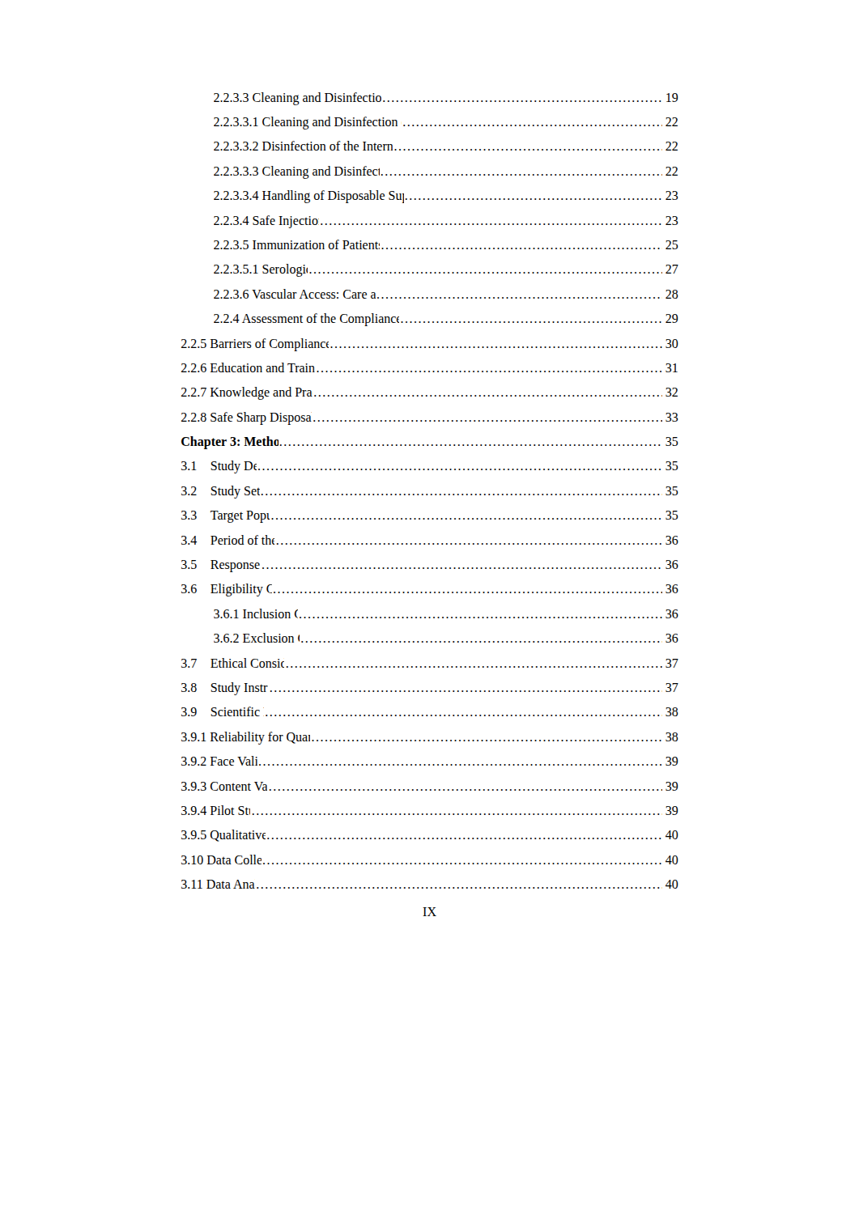2.2.3.3 Cleaning and Disinfection of Environmental Surfaces: ........................................................................................................................ 19
2.2.3.3.1 Cleaning and Disinfection of External Surfaces of HD Machines: ........................................................................................................................ 22
2.2.3.3.2 Disinfection of the Internal Fluid Pathway of HD Machines ........................................................................................................................ 22
2.2.3.3.3 Cleaning and Disinfection of Auxiliary Equipment: ........................................................................................................................ 22
2.2.3.3.4 Handling of Disposable Supplies and Reusable Items in HD Units: ........................................................................................................................ 23
2.2.3.4 Safe Injection Practices: ........................................................................................................................ 23
2.2.3.5 Immunization of Patients and Health-Care Personnel: ........................................................................................................................ 25
2.2.3.5.1 Serologic Testing: ........................................................................................................................ 27
2.2.3.6 Vascular Access: Care and Prevention of Infection: ........................................................................................................................ 28
2.2.4 Assessment of the Compliance to Infection Prevention and Control: ........................................................................................................................ 29
2.2.5 Barriers of Compliance to IPC Protocol: ........................................................................................................................ 30
2.2.6 Education and Training Programs: ........................................................................................................................ 31
2.2.7 Knowledge and Practices of IPC: ........................................................................................................................ 32
2.2.8 Safe Sharp Disposable Practices: ........................................................................................................................ 33
Chapter 3: Methodology ........................................................................................................................ 35
3.1 Study Design ........................................................................................................................ 35
3.2 Study Settings ........................................................................................................................ 35
3.3 Target Population ........................................................................................................................ 35
3.4 Period of the Study ........................................................................................................................ 36
3.5 Response Rate ........................................................................................................................ 36
3.6 Eligibility Criteria ........................................................................................................................ 36
3.6.1 Inclusion Criteria: ........................................................................................................................ 36
3.6.2 Exclusion Criteria: ........................................................................................................................ 36
3.7 Ethical Considerations ........................................................................................................................ 37
3.8 Study Instrument ........................................................................................................................ 37
3.9 Scientific Rigor ........................................................................................................................ 38
3.9.1 Reliability for Quantitative Part: ........................................................................................................................ 38
3.9.2 Face Validity: ........................................................................................................................ 39
3.9.3 Content Validity: ........................................................................................................................ 39
3.9.4 Pilot Study: ........................................................................................................................ 39
3.9.5 Qualitative Part: ........................................................................................................................ 40
3.10 Data Collection ........................................................................................................................ 40
3.11 Data Analysis ........................................................................................................................ 40
IX